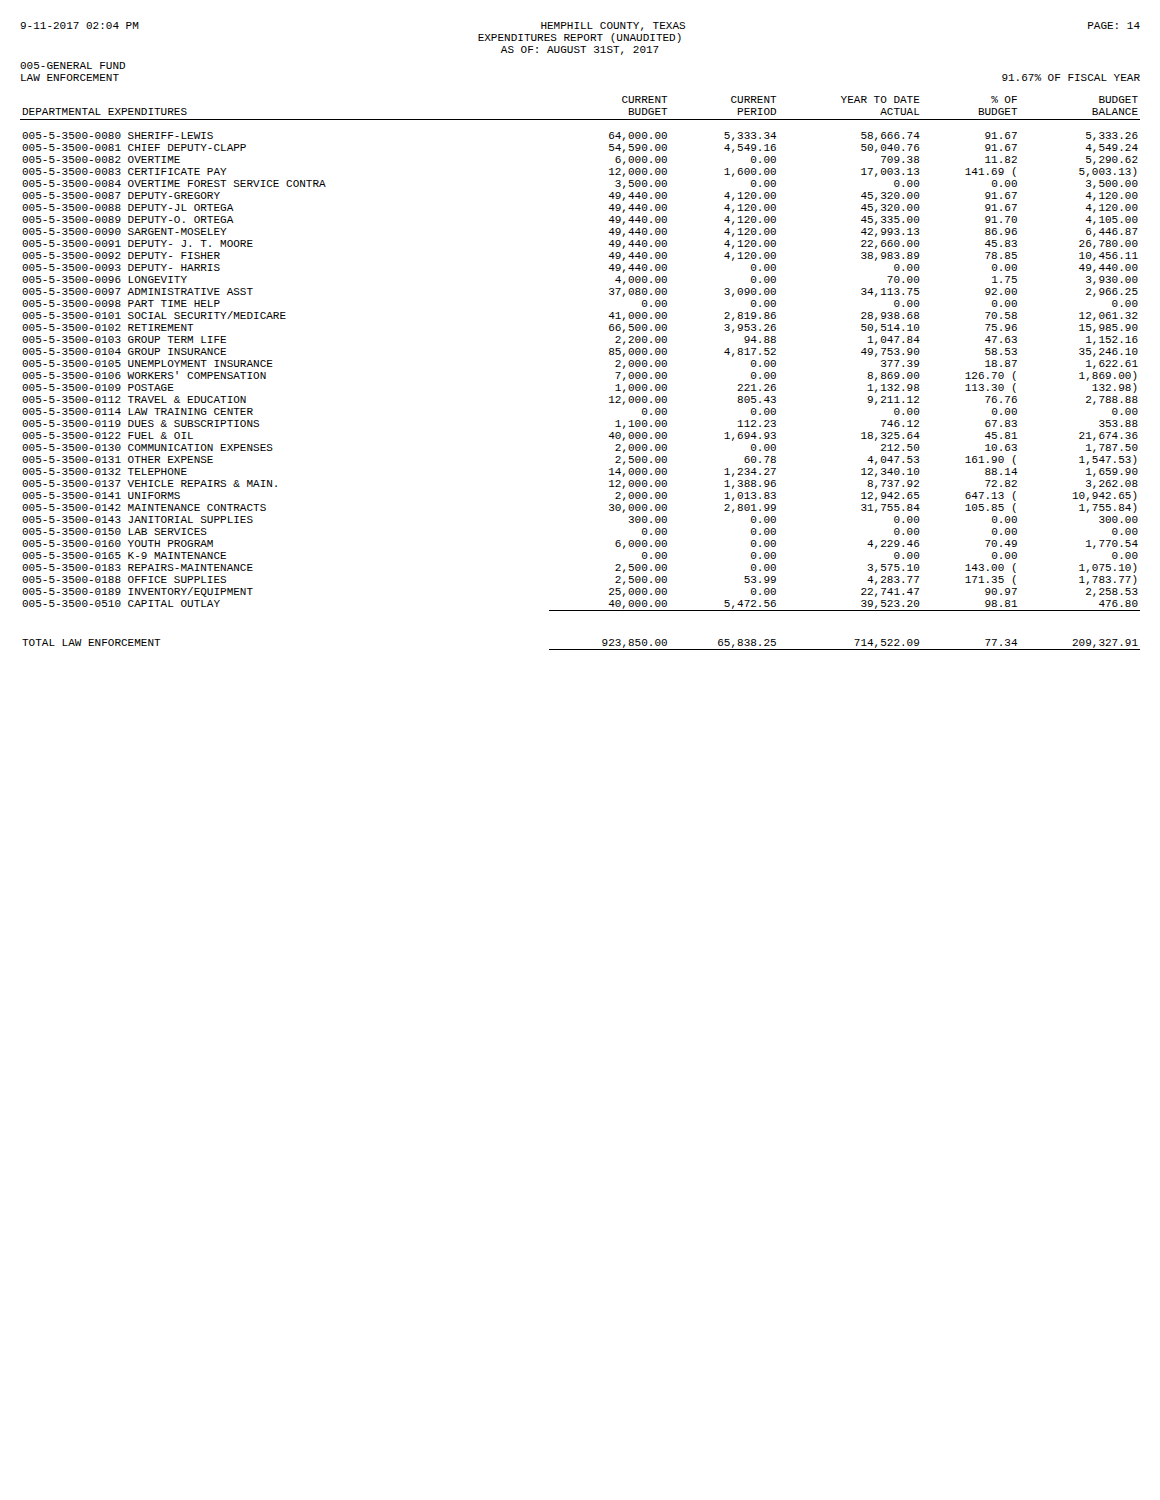9-11-2017 02:04 PM HEMPHILL COUNTY, TEXAS PAGE: 14
EXPENDITURES REPORT (UNAUDITED)
AS OF: AUGUST 31ST, 2017
005-GENERAL FUND
LAW ENFORCEMENT 91.67% OF FISCAL YEAR
| | CURRENT | CURRENT | YEAR TO DATE | % OF | BUDGET |
| --- | --- | --- | --- | --- | --- |
| DEPARTMENTAL EXPENDITURES | BUDGET | PERIOD | ACTUAL | BUDGET | BALANCE |
| 005-5-3500-0080 SHERIFF-LEWIS | 64,000.00 | 5,333.34 | 58,666.74 | 91.67 | 5,333.26 |
| 005-5-3500-0081 CHIEF DEPUTY-CLAPP | 54,590.00 | 4,549.16 | 50,040.76 | 91.67 | 4,549.24 |
| 005-5-3500-0082 OVERTIME | 6,000.00 | 0.00 | 709.38 | 11.82 | 5,290.62 |
| 005-5-3500-0083 CERTIFICATE PAY | 12,000.00 | 1,600.00 | 17,003.13 | 141.69 ( | 5,003.13) |
| 005-5-3500-0084 OVERTIME FOREST SERVICE CONTRA | 3,500.00 | 0.00 | 0.00 | 0.00 | 3,500.00 |
| 005-5-3500-0087 DEPUTY-GREGORY | 49,440.00 | 4,120.00 | 45,320.00 | 91.67 | 4,120.00 |
| 005-5-3500-0088 DEPUTY-JL ORTEGA | 49,440.00 | 4,120.00 | 45,320.00 | 91.67 | 4,120.00 |
| 005-5-3500-0089 DEPUTY-O. ORTEGA | 49,440.00 | 4,120.00 | 45,335.00 | 91.70 | 4,105.00 |
| 005-5-3500-0090 SARGENT-MOSELEY | 49,440.00 | 4,120.00 | 42,993.13 | 86.96 | 6,446.87 |
| 005-5-3500-0091 DEPUTY- J. T. MOORE | 49,440.00 | 4,120.00 | 22,660.00 | 45.83 | 26,780.00 |
| 005-5-3500-0092 DEPUTY- FISHER | 49,440.00 | 4,120.00 | 38,983.89 | 78.85 | 10,456.11 |
| 005-5-3500-0093 DEPUTY- HARRIS | 49,440.00 | 0.00 | 0.00 | 0.00 | 49,440.00 |
| 005-5-3500-0096 LONGEVITY | 4,000.00 | 0.00 | 70.00 | 1.75 | 3,930.00 |
| 005-5-3500-0097 ADMINISTRATIVE ASST | 37,080.00 | 3,090.00 | 34,113.75 | 92.00 | 2,966.25 |
| 005-5-3500-0098 PART TIME HELP | 0.00 | 0.00 | 0.00 | 0.00 | 0.00 |
| 005-5-3500-0101 SOCIAL SECURITY/MEDICARE | 41,000.00 | 2,819.86 | 28,938.68 | 70.58 | 12,061.32 |
| 005-5-3500-0102 RETIREMENT | 66,500.00 | 3,953.26 | 50,514.10 | 75.96 | 15,985.90 |
| 005-5-3500-0103 GROUP TERM LIFE | 2,200.00 | 94.88 | 1,047.84 | 47.63 | 1,152.16 |
| 005-5-3500-0104 GROUP INSURANCE | 85,000.00 | 4,817.52 | 49,753.90 | 58.53 | 35,246.10 |
| 005-5-3500-0105 UNEMPLOYMENT INSURANCE | 2,000.00 | 0.00 | 377.39 | 18.87 | 1,622.61 |
| 005-5-3500-0106 WORKERS' COMPENSATION | 7,000.00 | 0.00 | 8,869.00 | 126.70 ( | 1,869.00) |
| 005-5-3500-0109 POSTAGE | 1,000.00 | 221.26 | 1,132.98 | 113.30 ( | 132.98) |
| 005-5-3500-0112 TRAVEL & EDUCATION | 12,000.00 | 805.43 | 9,211.12 | 76.76 | 2,788.88 |
| 005-5-3500-0114 LAW TRAINING CENTER | 0.00 | 0.00 | 0.00 | 0.00 | 0.00 |
| 005-5-3500-0119 DUES & SUBSCRIPTIONS | 1,100.00 | 112.23 | 746.12 | 67.83 | 353.88 |
| 005-5-3500-0122 FUEL & OIL | 40,000.00 | 1,694.93 | 18,325.64 | 45.81 | 21,674.36 |
| 005-5-3500-0130 COMMUNICATION EXPENSES | 2,000.00 | 0.00 | 212.50 | 10.63 | 1,787.50 |
| 005-5-3500-0131 OTHER EXPENSE | 2,500.00 | 60.78 | 4,047.53 | 161.90 ( | 1,547.53) |
| 005-5-3500-0132 TELEPHONE | 14,000.00 | 1,234.27 | 12,340.10 | 88.14 | 1,659.90 |
| 005-5-3500-0137 VEHICLE REPAIRS & MAIN. | 12,000.00 | 1,388.96 | 8,737.92 | 72.82 | 3,262.08 |
| 005-5-3500-0141 UNIFORMS | 2,000.00 | 1,013.83 | 12,942.65 | 647.13 ( | 10,942.65) |
| 005-5-3500-0142 MAINTENANCE CONTRACTS | 30,000.00 | 2,801.99 | 31,755.84 | 105.85 ( | 1,755.84) |
| 005-5-3500-0143 JANITORIAL SUPPLIES | 300.00 | 0.00 | 0.00 | 0.00 | 300.00 |
| 005-5-3500-0150 LAB SERVICES | 0.00 | 0.00 | 0.00 | 0.00 | 0.00 |
| 005-5-3500-0160 YOUTH PROGRAM | 6,000.00 | 0.00 | 4,229.46 | 70.49 | 1,770.54 |
| 005-5-3500-0165 K-9 MAINTENANCE | 0.00 | 0.00 | 0.00 | 0.00 | 0.00 |
| 005-5-3500-0183 REPAIRS-MAINTENANCE | 2,500.00 | 0.00 | 3,575.10 | 143.00 ( | 1,075.10) |
| 005-5-3500-0188 OFFICE SUPPLIES | 2,500.00 | 53.99 | 4,283.77 | 171.35 ( | 1,783.77) |
| 005-5-3500-0189 INVENTORY/EQUIPMENT | 25,000.00 | 0.00 | 22,741.47 | 90.97 | 2,258.53 |
| 005-5-3500-0510 CAPITAL OUTLAY | 40,000.00 | 5,472.56 | 39,523.20 | 98.81 | 476.80 |
| TOTAL LAW ENFORCEMENT | 923,850.00 | 65,838.25 | 714,522.09 | 77.34 | 209,327.91 |